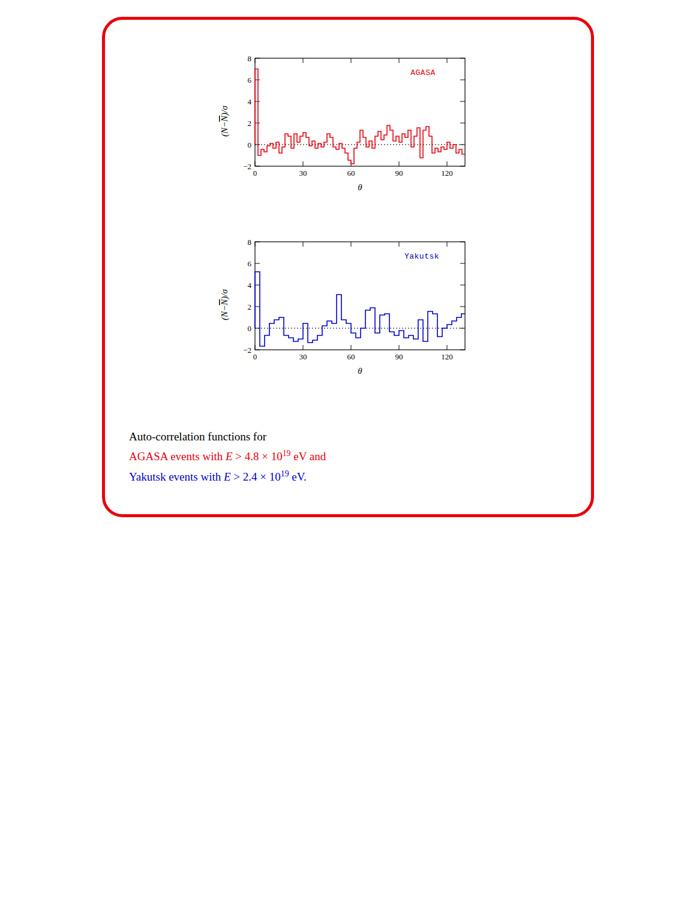(N−N)/σ 8 6 4 2 0 −2 0 30 60 90 120 θ AGASA
(N−N)/σ 8 6 4 2 0 −2 0 30 60 90 120 θ Yakutsk
Auto-correlation functions for
AGASA events with E > 4.8 × 1019 eV and
Yakutsk events with E > 2.4 × 1019 eV.